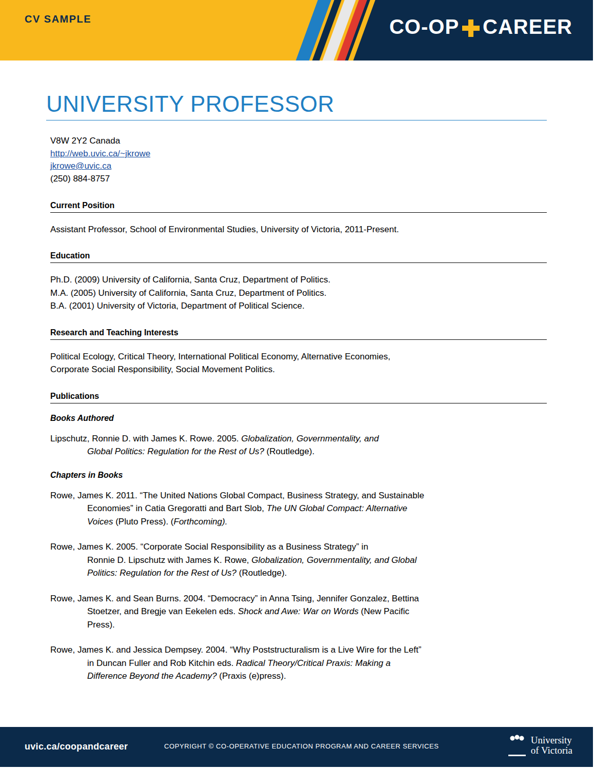CV SAMPLE
CO-OP CAREER
UNIVERSITY PROFESSOR
V8W 2Y2 Canada
http://web.uvic.ca/~jkrowe
jkrowe@uvic.ca
(250) 884-8757
Current Position
Assistant Professor, School of Environmental Studies, University of Victoria, 2011-Present.
Education
Ph.D. (2009) University of California, Santa Cruz, Department of Politics.
M.A. (2005) University of California, Santa Cruz, Department of Politics.
B.A. (2001) University of Victoria, Department of Political Science.
Research and Teaching Interests
Political Ecology, Critical Theory, International Political Economy, Alternative Economies,
Corporate Social Responsibility, Social Movement Politics.
Publications
Books Authored
Lipschutz, Ronnie D. with James K. Rowe. 2005. Globalization, Governmentality, and Global Politics: Regulation for the Rest of Us? (Routledge).
Chapters in Books
Rowe, James K. 2011. “The United Nations Global Compact, Business Strategy, and Sustainable Economies” in Catia Gregoratti and Bart Slob, The UN Global Compact: Alternative Voices (Pluto Press). (Forthcoming).
Rowe, James K. 2005. “Corporate Social Responsibility as a Business Strategy” in Ronnie D. Lipschutz with James K. Rowe, Globalization, Governmentality, and Global Politics: Regulation for the Rest of Us? (Routledge).
Rowe, James K. and Sean Burns. 2004. “Democracy” in Anna Tsing, Jennifer Gonzalez, Bettina Stoetzer, and Bregje van Eekelen eds. Shock and Awe: War on Words (New Pacific Press).
Rowe, James K. and Jessica Dempsey. 2004. “Why Poststructuralism is a Live Wire for the Left” in Duncan Fuller and Rob Kitchin eds. Radical Theory/Critical Praxis: Making a Difference Beyond the Academy? (Praxis (e)press).
uvic.ca/coopandcareer
COPYRIGHT © CO-OPERATIVE EDUCATION PROGRAM AND CAREER SERVICES
University
of Victoria